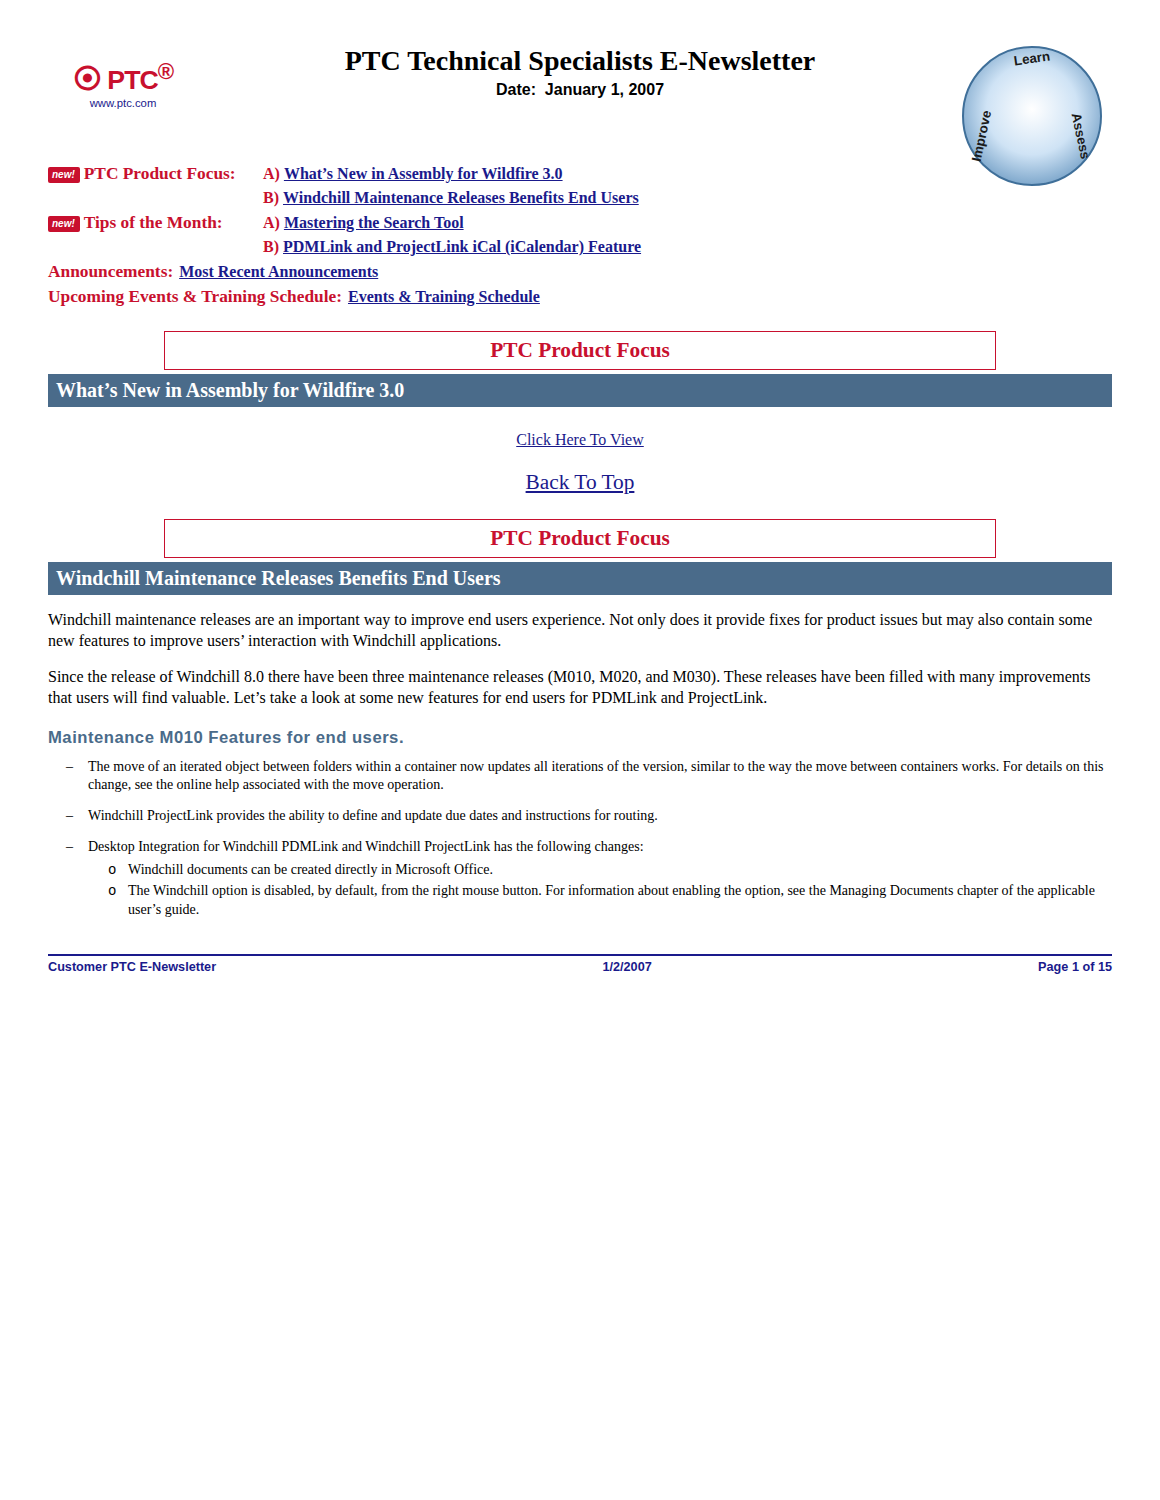⦿ PTC®
www.ptc.com
PTC Technical Specialists E-Newsletter
Date: January 1, 2007
Learn Assess Improve
new!PTC Product Focus:
A) What’s New in Assembly for Wildfire 3.0
B) Windchill Maintenance Releases Benefits End Users
new!Tips of the Month:
A) Mastering the Search Tool
B) PDMLink and ProjectLink iCal (iCalendar) Feature
Announcements:
Most Recent Announcements
Upcoming Events & Training Schedule:
Events & Training Schedule
PTC Product Focus
What’s New in Assembly for Wildfire 3.0
Click Here To View
Back To Top
PTC Product Focus
Windchill Maintenance Releases Benefits End Users
Windchill maintenance releases are an important way to improve end users experience. Not only does it provide fixes for product issues but may also contain some new features to improve users’ interaction with Windchill applications.
Since the release of Windchill 8.0 there have been three maintenance releases (M010, M020, and M030). These releases have been filled with many improvements that users will find valuable. Let’s take a look at some new features for end users for PDMLink and ProjectLink.
Maintenance M010 Features for end users.
The move of an iterated object between folders within a container now updates all iterations of the version, similar to the way the move between containers works. For details on this change, see the online help associated with the move operation.
Windchill ProjectLink provides the ability to define and update due dates and instructions for routing.
Desktop Integration for Windchill PDMLink and Windchill ProjectLink has the following changes:
Windchill documents can be created directly in Microsoft Office.
The Windchill option is disabled, by default, from the right mouse button. For information about enabling the option, see the Managing Documents chapter of the applicable user’s guide.
Customer PTC E-Newsletter 1/2/2007 Page 1 of 15